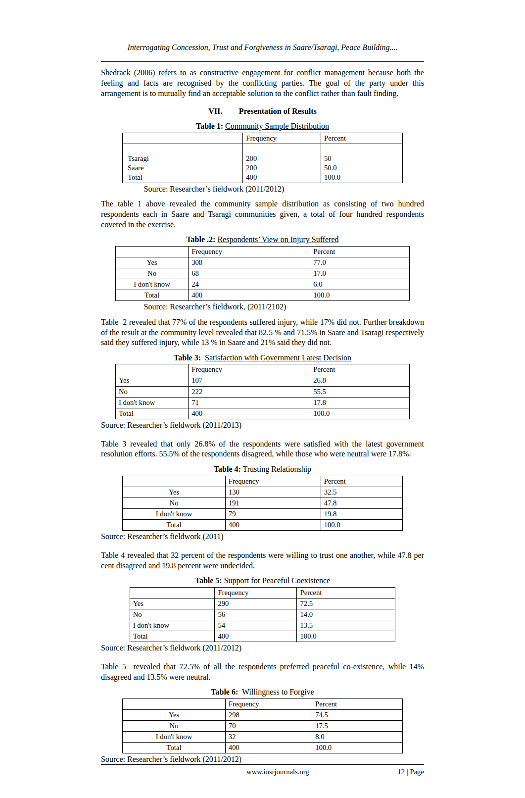Interrogating Concession, Trust and Forgiveness in Saare/Tsaragi, Peace Building....
Shedrack (2006) refers to as constructive engagement for conflict management because both the feeling and facts are recognised by the conflicting parties. The goal of the party under this arrangement is to mutually find an acceptable solution to the conflict rather than fault finding.
VII. Presentation of Results
Table 1: Community Sample Distribution
| | Frequency | Percent |
| Tsaragi Saare Total | 200 200 400 | 50 50.0 100.0 |
Source: Researcher’s fieldwork (2011/2012)
The table 1 above revealed the community sample distribution as consisting of two hundred respondents each in Saare and Tsaragi communities given, a total of four hundred respondents covered in the exercise.
Table .2: Respondents’ View on Injury Suffered
| | Frequency | Percent |
| Yes | 308 | 77.0 |
| No | 68 | 17.0 |
| I don't know | 24 | 6.0 |
| Total | 400 | 100.0 |
Source: Researcher’s fieldwork, (2011/2102)
Table 2 revealed that 77% of the respondents suffered injury, while 17% did not. Further breakdown of the result at the community level revealed that 82.5 % and 71.5% in Saare and Tsaragi respectively said they suffered injury, while 13 % in Saare and 21% said they did not.
Table 3: Satisfaction with Government Latest Decision
| | Frequency | Percent |
| Yes | 107 | 26.8 |
| No | 222 | 55.5 |
| I don't know | 71 | 17.8 |
| Total | 400 | 100.0 |
Source: Researcher’s fieldwork (2011/2013)
Table 3 revealed that only 26.8% of the respondents were satisfied with the latest government resolution efforts. 55.5% of the respondents disagreed, while those who were neutral were 17.8%.
Table 4: Trusting Relationship
| | Frequency | Percent |
| Yes | 130 | 32.5 |
| No | 191 | 47.8 |
| I don't know | 79 | 19.8 |
| Total | 400 | 100.0 |
Source: Researcher’s fieldwork (2011)
Table 4 revealed that 32 percent of the respondents were willing to trust one another, while 47.8 per cent disagreed and 19.8 percent were undecided.
Table 5: Support for Peaceful Coexistence
| | Frequency | Percent |
| Yes | 290 | 72.5 |
| No | 56 | 14.0 |
| I don't know | 54 | 13.5 |
| Total | 400 | 100.0 |
Source: Researcher’s fieldwork (2011/2012)
Table 5 revealed that 72.5% of all the respondents preferred peaceful co-existence, while 14% disagreed and 13.5% were neutral.
Table 6: Willingness to Forgive
| | Frequency | Percent |
| Yes | 298 | 74.5 |
| No | 70 | 17.5 |
| I don't know | 32 | 8.0 |
| Total | 400 | 100.0 |
Source: Researcher’s fieldwork (2011/2012)
www.iosrjournals.org
12 | Page